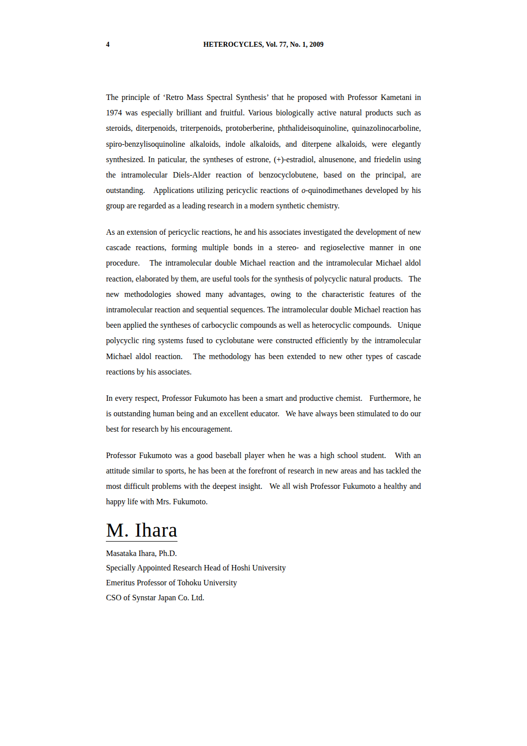4 HETEROCYCLES, Vol. 77, No. 1, 2009
The principle of ‘Retro Mass Spectral Synthesis’ that he proposed with Professor Kametani in 1974 was especially brilliant and fruitful. Various biologically active natural products such as steroids, diterpenoids, triterpenoids, protoberberine, phthalideisoquinoline, quinazolinocarboline, spiro-benzylisoquinoline alkaloids, indole alkaloids, and diterpene alkaloids, were elegantly synthesized. In paticular, the syntheses of estrone, (+)-estradiol, alnusenone, and friedelin using the intramolecular Diels-Alder reaction of benzocyclobutene, based on the principal, are outstanding. Applications utilizing pericyclic reactions of o-quinodimethanes developed by his group are regarded as a leading research in a modern synthetic chemistry.
As an extension of pericyclic reactions, he and his associates investigated the development of new cascade reactions, forming multiple bonds in a stereo- and regioselective manner in one procedure. The intramolecular double Michael reaction and the intramolecular Michael aldol reaction, elaborated by them, are useful tools for the synthesis of polycyclic natural products. The new methodologies showed many advantages, owing to the characteristic features of the intramolecular reaction and sequential sequences. The intramolecular double Michael reaction has been applied the syntheses of carbocyclic compounds as well as heterocyclic compounds. Unique polycyclic ring systems fused to cyclobutane were constructed efficiently by the intramolecular Michael aldol reaction. The methodology has been extended to new other types of cascade reactions by his associates.
In every respect, Professor Fukumoto has been a smart and productive chemist. Furthermore, he is outstanding human being and an excellent educator. We have always been stimulated to do our best for research by his encouragement.
Professor Fukumoto was a good baseball player when he was a high school student. With an attitude similar to sports, he has been at the forefront of research in new areas and has tackled the most difficult problems with the deepest insight. We all wish Professor Fukumoto a healthy and happy life with Mrs. Fukumoto.
M. Ihara
Masataka Ihara, Ph.D.
Specially Appointed Research Head of Hoshi University
Emeritus Professor of Tohoku University
CSO of Synstar Japan Co. Ltd.